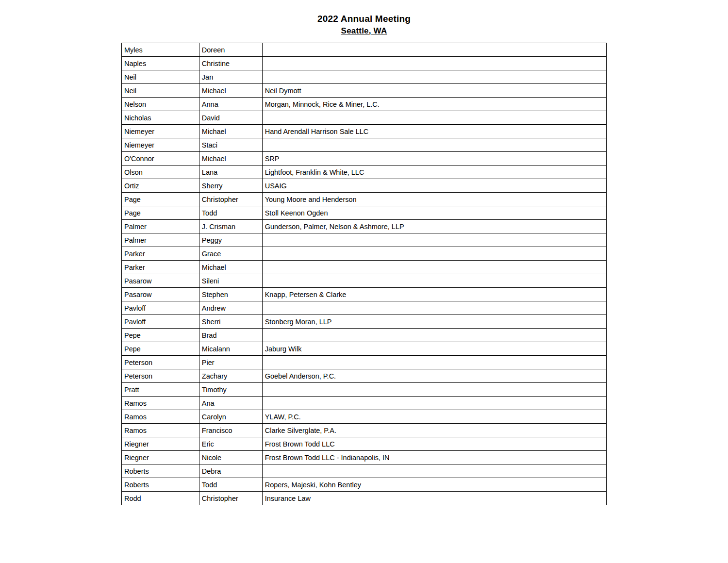2022 Annual Meeting
Seattle, WA
| Myles | Doreen | |
| Naples | Christine | |
| Neil | Jan | |
| Neil | Michael | Neil Dymott |
| Nelson | Anna | Morgan, Minnock, Rice & Miner, L.C. |
| Nicholas | David | |
| Niemeyer | Michael | Hand Arendall Harrison Sale LLC |
| Niemeyer | Staci | |
| O'Connor | Michael | SRP |
| Olson | Lana | Lightfoot, Franklin & White, LLC |
| Ortiz | Sherry | USAIG |
| Page | Christopher | Young Moore and Henderson |
| Page | Todd | Stoll Keenon Ogden |
| Palmer | J. Crisman | Gunderson, Palmer, Nelson & Ashmore, LLP |
| Palmer | Peggy | |
| Parker | Grace | |
| Parker | Michael | |
| Pasarow | Sileni | |
| Pasarow | Stephen | Knapp, Petersen & Clarke |
| Pavloff | Andrew | |
| Pavloff | Sherri | Stonberg Moran, LLP |
| Pepe | Brad | |
| Pepe | Micalann | Jaburg Wilk |
| Peterson | Pier | |
| Peterson | Zachary | Goebel Anderson, P.C. |
| Pratt | Timothy | |
| Ramos | Ana | |
| Ramos | Carolyn | YLAW, P.C. |
| Ramos | Francisco | Clarke Silverglate, P.A. |
| Riegner | Eric | Frost Brown Todd LLC |
| Riegner | Nicole | Frost Brown Todd LLC - Indianapolis, IN |
| Roberts | Debra | |
| Roberts | Todd | Ropers, Majeski, Kohn Bentley |
| Rodd | Christopher | Insurance Law |